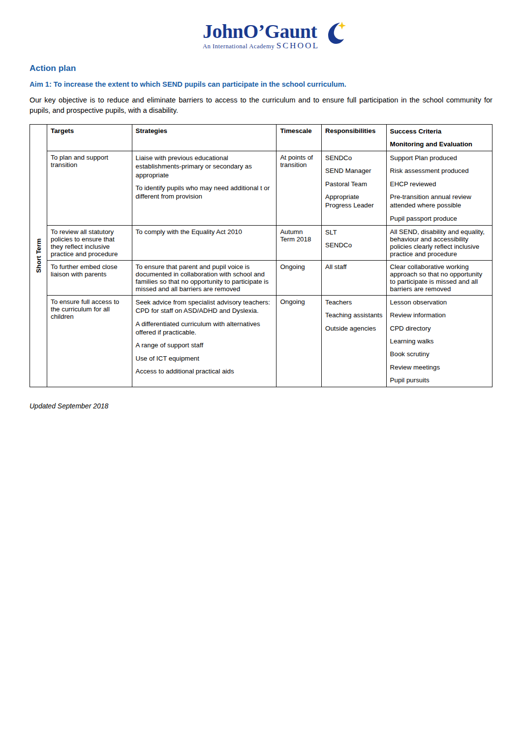JohnO’Gaunt
An International Academy SCHOOL
Action plan
Aim 1: To increase the extent to which SEND pupils can participate in the school curriculum.
Our key objective is to reduce and eliminate barriers to access to the curriculum and to ensure full participation in the school community for pupils, and prospective pupils, with a disability.
| Short Term | Targets | Strategies | Timescale | Responsibilities | Success Criteria Monitoring and Evaluation |
| To plan and support transition | Liaise with previous educational establishments-primary or secondary as appropriate To identify pupils who may need additional t or different from provision | At points of transition | SENDCo SEND Manager Pastoral Team Appropriate Progress Leader | Support Plan produced Risk assessment produced EHCP reviewed Pre-transition annual review attended where possible Pupil passport produce |
| To review all statutory policies to ensure that they reflect inclusive practice and procedure | To comply with the Equality Act 2010 | Autumn Term 2018 | SLT SENDCo | All SEND, disability and equality, behaviour and accessibility policies clearly reflect inclusive practice and procedure |
| To further embed close liaison with parents | To ensure that parent and pupil voice is documented in collaboration with school and families so that no opportunity to participate is missed and all barriers are removed | Ongoing | All staff | Clear collaborative working approach so that no opportunity to participate is missed and all barriers are removed |
| To ensure full access to the curriculum for all children | Seek advice from specialist advisory teachers: CPD for staff on ASD/ADHD and Dyslexia. A differentiated curriculum with alternatives offered if practicable. A range of support staff Use of ICT equipment Access to additional practical aids | Ongoing | Teachers Teaching assistants Outside agencies | Lesson observation Review information CPD directory Learning walks Book scrutiny Review meetings Pupil pursuits |
Updated September 2018